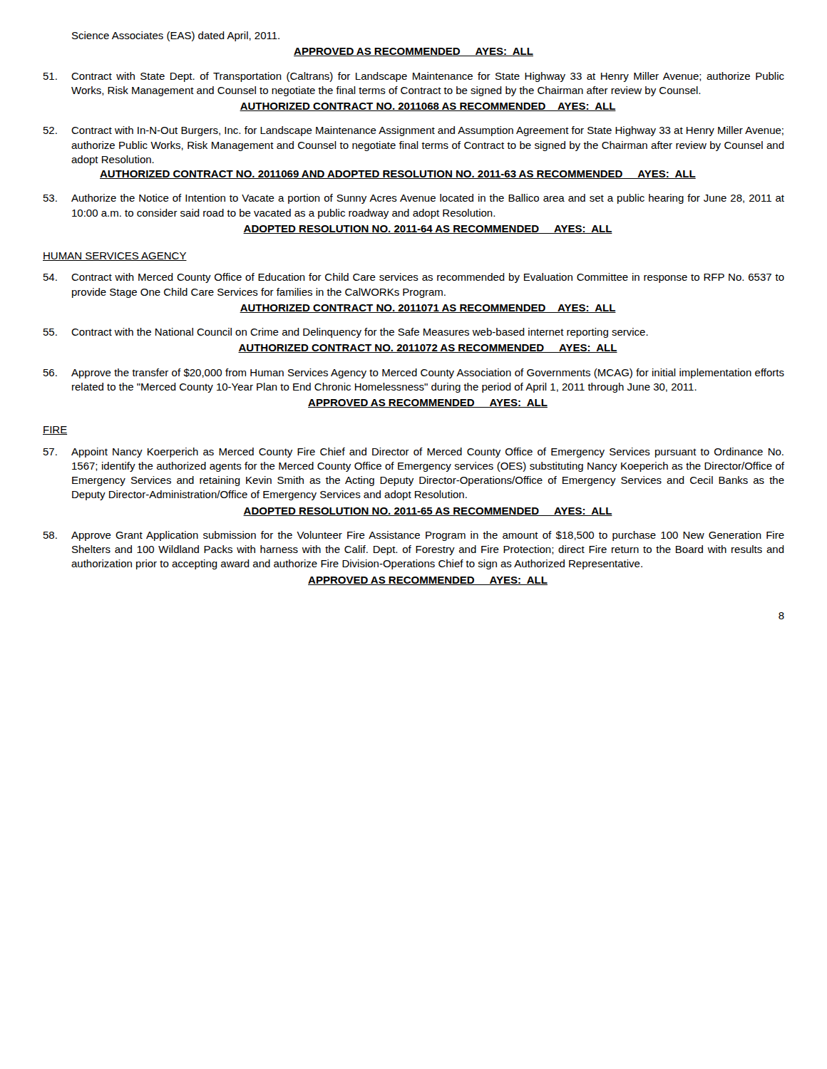Science Associates (EAS) dated April, 2011.
APPROVED AS RECOMMENDED AYES: ALL
51. Contract with State Dept. of Transportation (Caltrans) for Landscape Maintenance for State Highway 33 at Henry Miller Avenue; authorize Public Works, Risk Management and Counsel to negotiate the final terms of Contract to be signed by the Chairman after review by Counsel.
AUTHORIZED CONTRACT NO. 2011068 AS RECOMMENDED AYES: ALL
52. Contract with In-N-Out Burgers, Inc. for Landscape Maintenance Assignment and Assumption Agreement for State Highway 33 at Henry Miller Avenue; authorize Public Works, Risk Management and Counsel to negotiate final terms of Contract to be signed by the Chairman after review by Counsel and adopt Resolution.
AUTHORIZED CONTRACT NO. 2011069 AND ADOPTED RESOLUTION NO. 2011-63 AS RECOMMENDED AYES: ALL
53. Authorize the Notice of Intention to Vacate a portion of Sunny Acres Avenue located in the Ballico area and set a public hearing for June 28, 2011 at 10:00 a.m. to consider said road to be vacated as a public roadway and adopt Resolution.
ADOPTED RESOLUTION NO. 2011-64 AS RECOMMENDED AYES: ALL
HUMAN SERVICES AGENCY
54. Contract with Merced County Office of Education for Child Care services as recommended by Evaluation Committee in response to RFP No. 6537 to provide Stage One Child Care Services for families in the CalWORKs Program.
AUTHORIZED CONTRACT NO. 2011071 AS RECOMMENDED AYES: ALL
55. Contract with the National Council on Crime and Delinquency for the Safe Measures web-based internet reporting service.
AUTHORIZED CONTRACT NO. 2011072 AS RECOMMENDED AYES: ALL
56. Approve the transfer of $20,000 from Human Services Agency to Merced County Association of Governments (MCAG) for initial implementation efforts related to the "Merced County 10-Year Plan to End Chronic Homelessness" during the period of April 1, 2011 through June 30, 2011.
APPROVED AS RECOMMENDED AYES: ALL
FIRE
57. Appoint Nancy Koerperich as Merced County Fire Chief and Director of Merced County Office of Emergency Services pursuant to Ordinance No. 1567; identify the authorized agents for the Merced County Office of Emergency services (OES) substituting Nancy Koeperich as the Director/Office of Emergency Services and retaining Kevin Smith as the Acting Deputy Director-Operations/Office of Emergency Services and Cecil Banks as the Deputy Director-Administration/Office of Emergency Services and adopt Resolution.
ADOPTED RESOLUTION NO. 2011-65 AS RECOMMENDED AYES: ALL
58. Approve Grant Application submission for the Volunteer Fire Assistance Program in the amount of $18,500 to purchase 100 New Generation Fire Shelters and 100 Wildland Packs with harness with the Calif. Dept. of Forestry and Fire Protection; direct Fire return to the Board with results and authorization prior to accepting award and authorize Fire Division-Operations Chief to sign as Authorized Representative.
APPROVED AS RECOMMENDED AYES: ALL
8